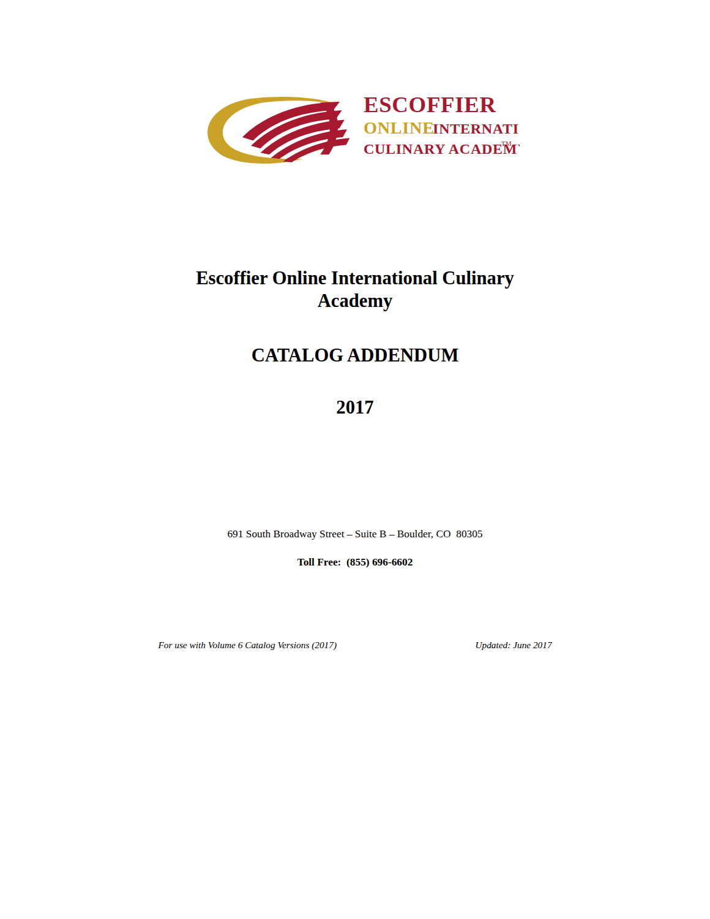ESCOFFIER ONLINE INTERNATIONAL CULINARY ACADEMY TM
Escoffier Online International Culinary Academy
CATALOG ADDENDUM
2017
691 South Broadway Street – Suite B – Boulder, CO 80305
Toll Free: (855) 696-6602
For use with Volume 6 Catalog Versions (2017)
Updated: June 2017